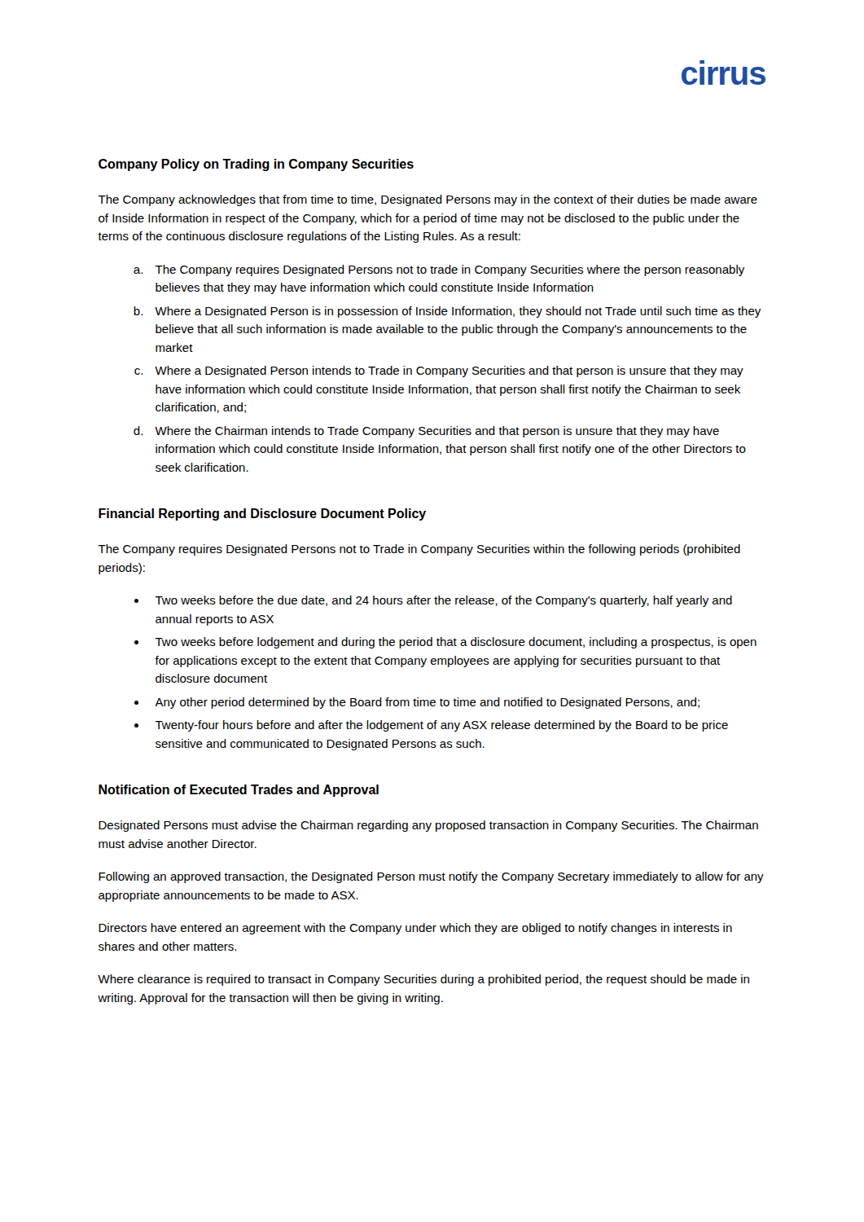cirrus
Company Policy on Trading in Company Securities
The Company acknowledges that from time to time, Designated Persons may in the context of their duties be made aware of Inside Information in respect of the Company, which for a period of time may not be disclosed to the public under the terms of the continuous disclosure regulations of the Listing Rules. As a result:
The Company requires Designated Persons not to trade in Company Securities where the person reasonably believes that they may have information which could constitute Inside Information
Where a Designated Person is in possession of Inside Information, they should not Trade until such time as they believe that all such information is made available to the public through the Company's announcements to the market
Where a Designated Person intends to Trade in Company Securities and that person is unsure that they may have information which could constitute Inside Information, that person shall first notify the Chairman to seek clarification, and;
Where the Chairman intends to Trade Company Securities and that person is unsure that they may have information which could constitute Inside Information, that person shall first notify one of the other Directors to seek clarification.
Financial Reporting and Disclosure Document Policy
The Company requires Designated Persons not to Trade in Company Securities within the following periods (prohibited periods):
Two weeks before the due date, and 24 hours after the release, of the Company's quarterly, half yearly and annual reports to ASX
Two weeks before lodgement and during the period that a disclosure document, including a prospectus, is open for applications except to the extent that Company employees are applying for securities pursuant to that disclosure document
Any other period determined by the Board from time to time and notified to Designated Persons, and;
Twenty-four hours before and after the lodgement of any ASX release determined by the Board to be price sensitive and communicated to Designated Persons as such.
Notification of Executed Trades and Approval
Designated Persons must advise the Chairman regarding any proposed transaction in Company Securities. The Chairman must advise another Director.
Following an approved transaction, the Designated Person must notify the Company Secretary immediately to allow for any appropriate announcements to be made to ASX.
Directors have entered an agreement with the Company under which they are obliged to notify changes in interests in shares and other matters.
Where clearance is required to transact in Company Securities during a prohibited period, the request should be made in writing. Approval for the transaction will then be giving in writing.